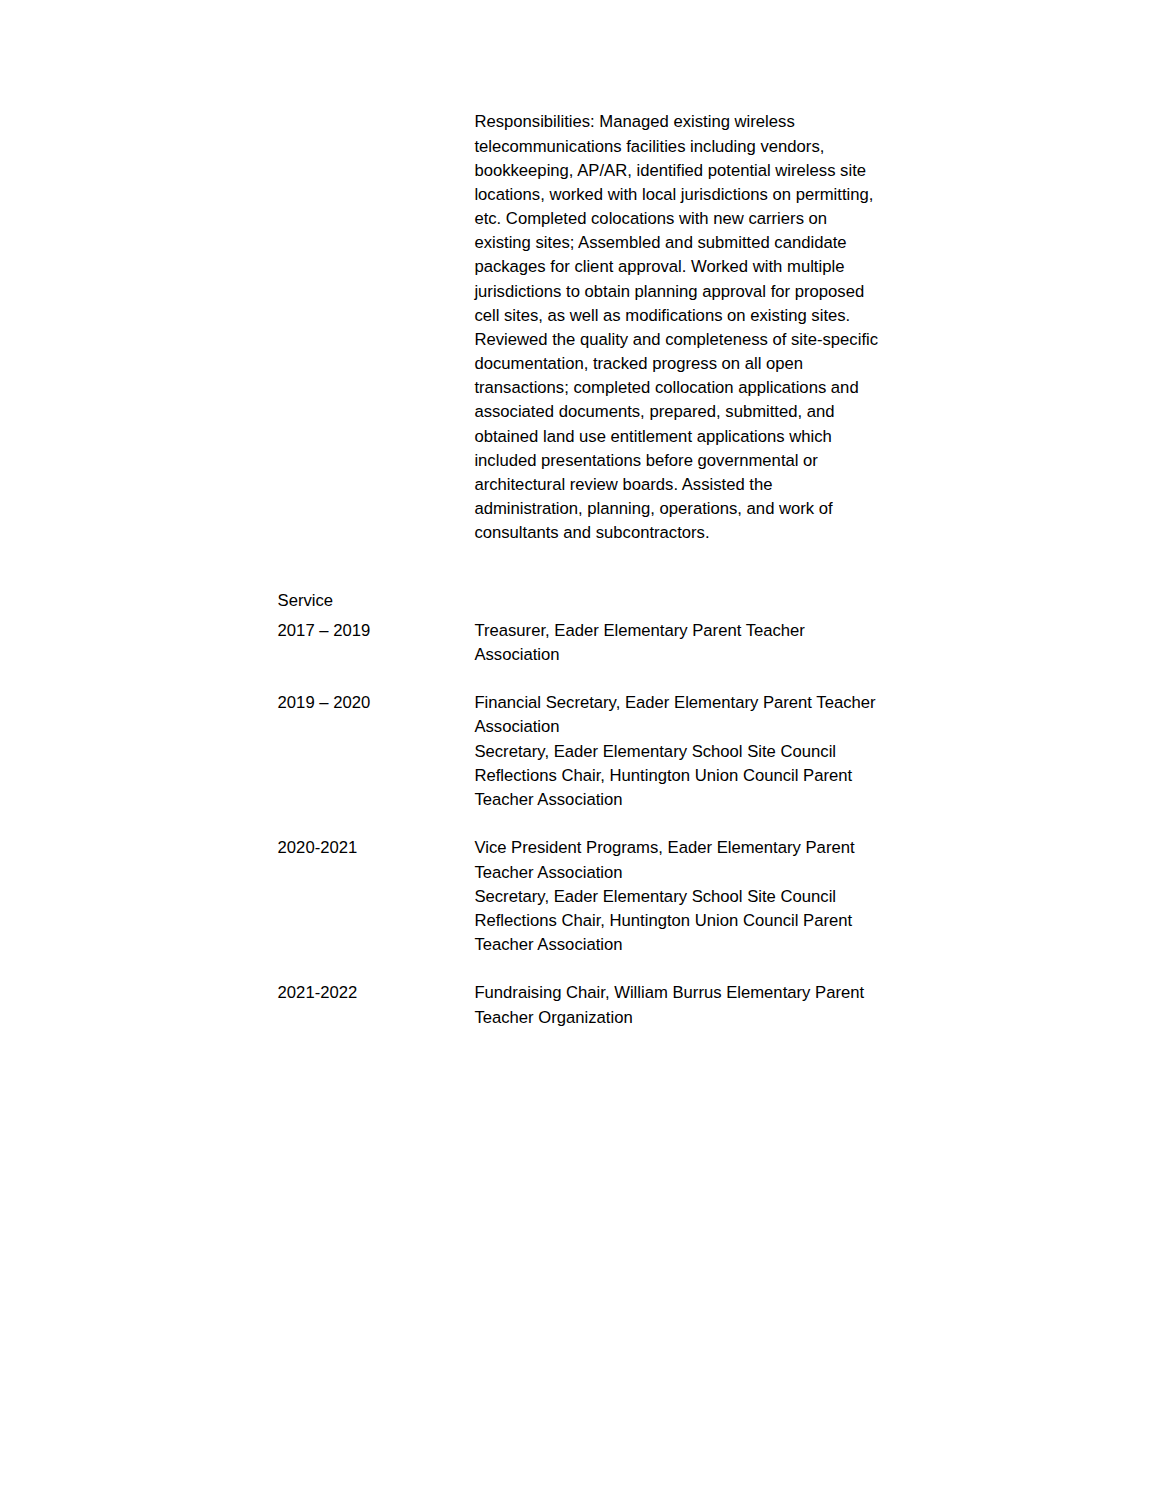Responsibilities: Managed existing wireless telecommunications facilities including vendors, bookkeeping, AP/AR, identified potential wireless site locations, worked with local jurisdictions on permitting, etc. Completed colocations with new carriers on existing sites; Assembled and submitted candidate packages for client approval. Worked with multiple jurisdictions to obtain planning approval for proposed cell sites, as well as modifications on existing sites. Reviewed the quality and completeness of site-specific documentation, tracked progress on all open transactions; completed collocation applications and associated documents, prepared, submitted, and obtained land use entitlement applications which included presentations before governmental or
architectural review boards. Assisted the administration, planning, operations, and work of consultants and subcontractors.
Service
| 2017 – 2019 | Treasurer, Eader Elementary Parent Teacher Association |
| 2019 – 2020 | Financial Secretary, Eader Elementary Parent Teacher Association Secretary, Eader Elementary School Site Council Reflections Chair, Huntington Union Council Parent Teacher Association |
| 2020-2021 | Vice President Programs, Eader Elementary Parent Teacher Association Secretary, Eader Elementary School Site Council Reflections Chair, Huntington Union Council Parent Teacher Association |
| 2021-2022 | Fundraising Chair, William Burrus Elementary Parent Teacher Organization |